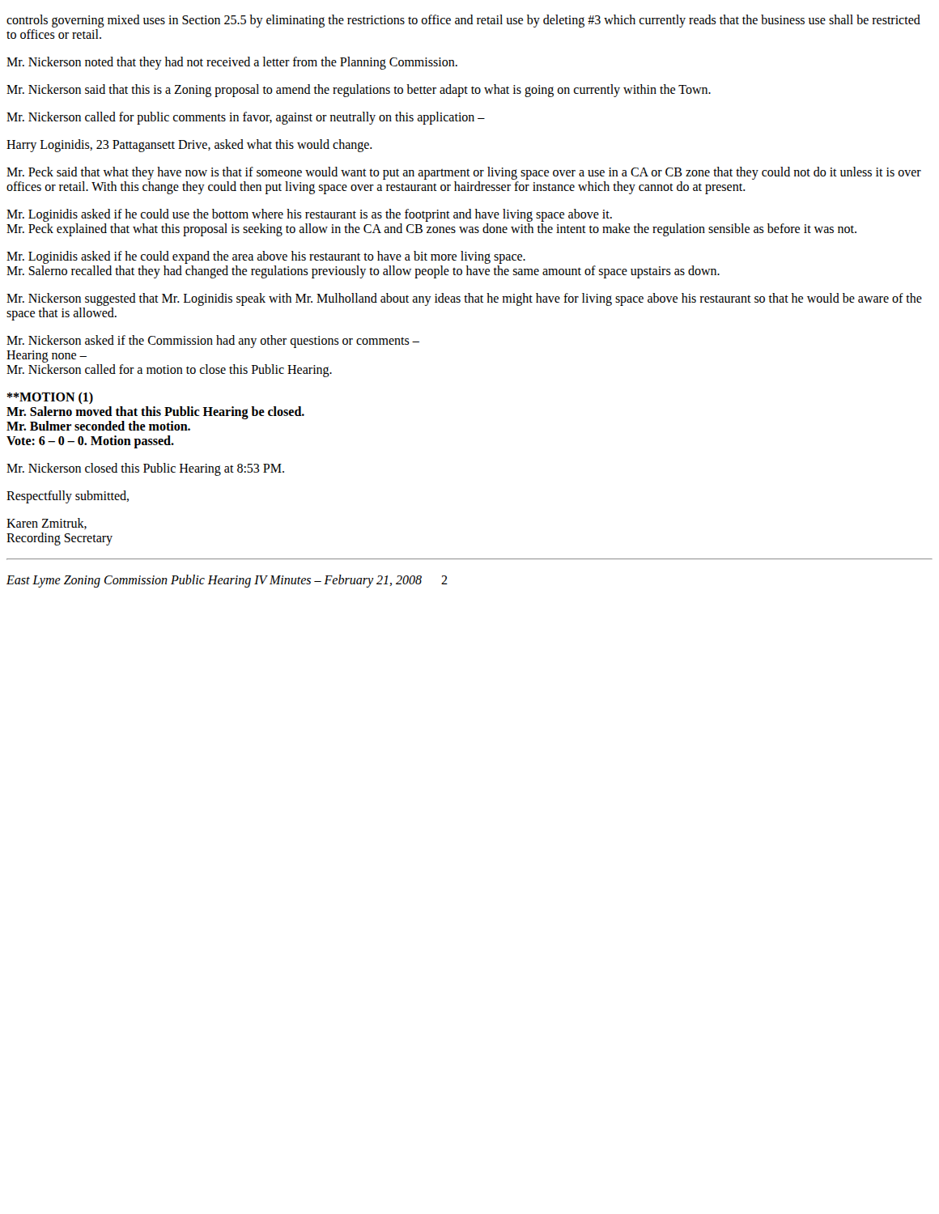controls governing mixed uses in Section 25.5 by eliminating the restrictions to office and retail use by deleting #3 which currently reads that the business use shall be restricted to offices or retail.
Mr. Nickerson noted that they had not received a letter from the Planning Commission.
Mr. Nickerson said that this is a Zoning proposal to amend the regulations to better adapt to what is going on currently within the Town.
Mr. Nickerson called for public comments in favor, against or neutrally on this application –
Harry Loginidis, 23 Pattagansett Drive, asked what this would change.
Mr. Peck said that what they have now is that if someone would want to put an apartment or living space over a use in a CA or CB zone that they could not do it unless it is over offices or retail. With this change they could then put living space over a restaurant or hairdresser for instance which they cannot do at present.
Mr. Loginidis asked if he could use the bottom where his restaurant is as the footprint and have living space above it.
Mr. Peck explained that what this proposal is seeking to allow in the CA and CB zones was done with the intent to make the regulation sensible as before it was not.
Mr. Loginidis asked if he could expand the area above his restaurant to have a bit more living space.
Mr. Salerno recalled that they had changed the regulations previously to allow people to have the same amount of space upstairs as down.
Mr. Nickerson suggested that Mr. Loginidis speak with Mr. Mulholland about any ideas that he might have for living space above his restaurant so that he would be aware of the space that is allowed.
Mr. Nickerson asked if the Commission had any other questions or comments –
Hearing none –
Mr. Nickerson called for a motion to close this Public Hearing.
**MOTION (1)
Mr. Salerno moved that this Public Hearing be closed.
Mr. Bulmer seconded the motion.
Vote: 6 – 0 – 0. Motion passed.
Mr. Nickerson closed this Public Hearing at 8:53 PM.
Respectfully submitted,
Karen Zmitruk,
Recording Secretary
East Lyme Zoning Commission Public Hearing IV Minutes – February 21, 2008 2